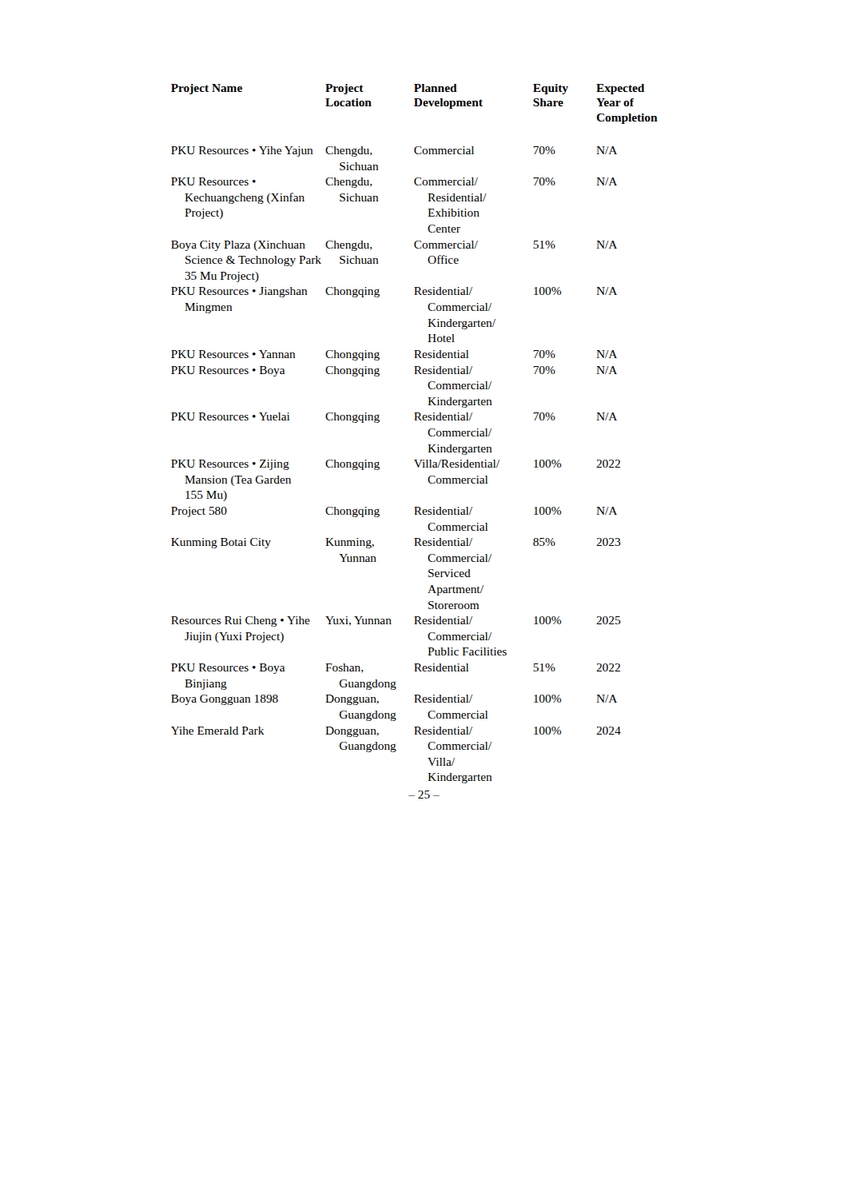| Project Name | Project Location | Planned Development | Equity Share | Expected Year of Completion |
| --- | --- | --- | --- | --- |
| PKU Resources • Yihe Yajun | Chengdu, Sichuan | Commercial | 70% | N/A |
| PKU Resources • Kechuangcheng (Xinfan Project) | Chengdu, Sichuan | Commercial/ Residential/ Exhibition Center | 70% | N/A |
| Boya City Plaza (Xinchuan Science & Technology Park 35 Mu Project) | Chengdu, Sichuan | Commercial/ Office | 51% | N/A |
| PKU Resources • Jiangshan Mingmen | Chongqing | Residential/ Commercial/ Kindergarten/ Hotel | 100% | N/A |
| PKU Resources • Yannan | Chongqing | Residential | 70% | N/A |
| PKU Resources • Boya | Chongqing | Residential/ Commercial/ Kindergarten | 70% | N/A |
| PKU Resources • Yuelai | Chongqing | Residential/ Commercial/ Kindergarten | 70% | N/A |
| PKU Resources • Zijing Mansion (Tea Garden 155 Mu) | Chongqing | Villa/Residential/ Commercial | 100% | 2022 |
| Project 580 | Chongqing | Residential/ Commercial | 100% | N/A |
| Kunming Botai City | Kunming, Yunnan | Residential/ Commercial/ Serviced Apartment/ Storeroom | 85% | 2023 |
| Resources Rui Cheng • Yihe Jiujin (Yuxi Project) | Yuxi, Yunnan | Residential/ Commercial/ Public Facilities | 100% | 2025 |
| PKU Resources • Boya Binjiang | Foshan, Guangdong | Residential | 51% | 2022 |
| Boya Gongguan 1898 | Dongguan, Guangdong | Residential/ Commercial | 100% | N/A |
| Yihe Emerald Park | Dongguan, Guangdong | Residential/ Commercial/ Villa/ Kindergarten | 100% | 2024 |
– 25 –